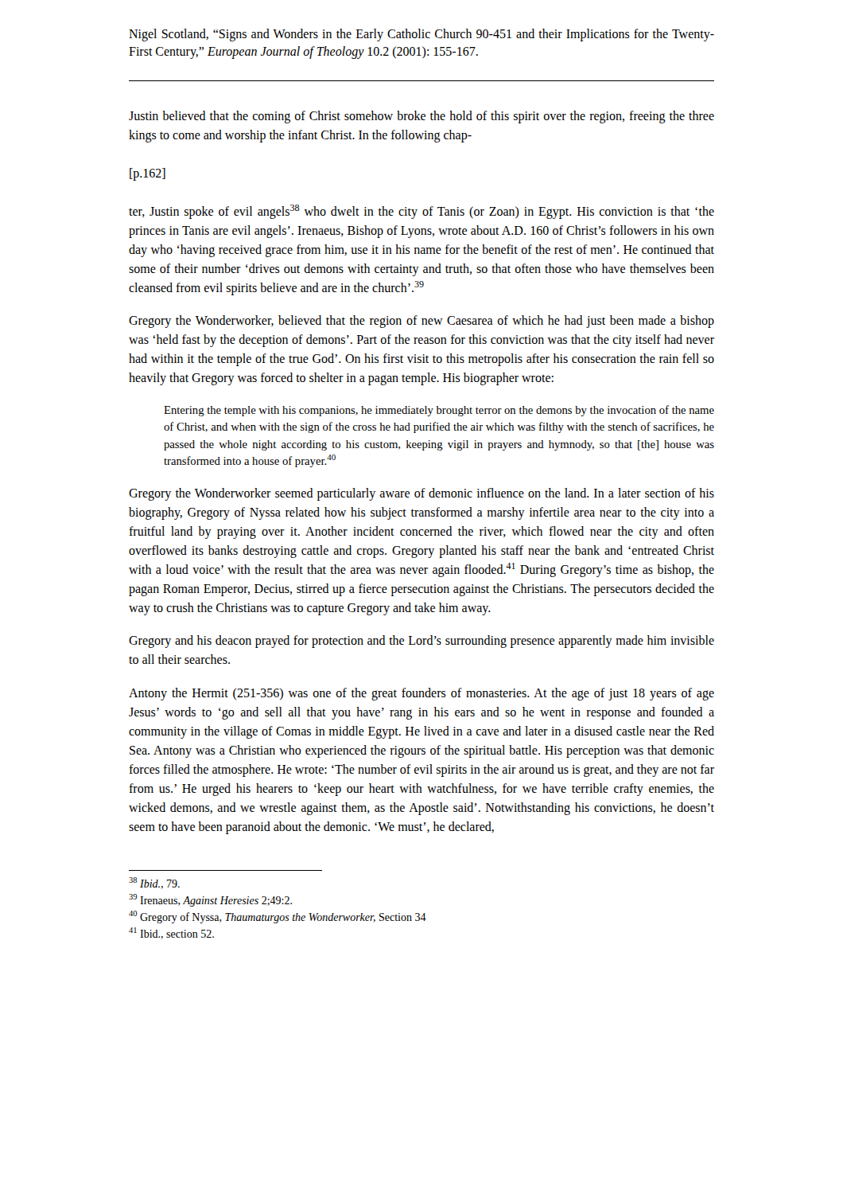Nigel Scotland, “Signs and Wonders in the Early Catholic Church 90-451 and their Implications for the Twenty-First Century,” European Journal of Theology 10.2 (2001): 155-167.
Justin believed that the coming of Christ somehow broke the hold of this spirit over the region, freeing the three kings to come and worship the infant Christ. In the following chap-
[p.162]
ter, Justin spoke of evil angels38 who dwelt in the city of Tanis (or Zoan) in Egypt. His conviction is that ‘the princes in Tanis are evil angels’. Irenaeus, Bishop of Lyons, wrote about A.D. 160 of Christ’s followers in his own day who ‘having received grace from him, use it in his name for the benefit of the rest of men’. He continued that some of their number ‘drives out demons with certainty and truth, so that often those who have themselves been cleansed from evil spirits believe and are in the church’.39
Gregory the Wonderworker, believed that the region of new Caesarea of which he had just been made a bishop was ‘held fast by the deception of demons’. Part of the reason for this conviction was that the city itself had never had within it the temple of the true God’. On his first visit to this metropolis after his consecration the rain fell so heavily that Gregory was forced to shelter in a pagan temple. His biographer wrote:
Entering the temple with his companions, he immediately brought terror on the demons by the invocation of the name of Christ, and when with the sign of the cross he had purified the air which was filthy with the stench of sacrifices, he passed the whole night according to his custom, keeping vigil in prayers and hymnody, so that [the] house was transformed into a house of prayer.40
Gregory the Wonderworker seemed particularly aware of demonic influence on the land. In a later section of his biography, Gregory of Nyssa related how his subject transformed a marshy infertile area near to the city into a fruitful land by praying over it. Another incident concerned the river, which flowed near the city and often overflowed its banks destroying cattle and crops. Gregory planted his staff near the bank and ‘entreated Christ with a loud voice’ with the result that the area was never again flooded.41 During Gregory’s time as bishop, the pagan Roman Emperor, Decius, stirred up a fierce persecution against the Christians. The persecutors decided the way to crush the Christians was to capture Gregory and take him away.
Gregory and his deacon prayed for protection and the Lord’s surrounding presence apparently made him invisible to all their searches.
Antony the Hermit (251-356) was one of the great founders of monasteries. At the age of just 18 years of age Jesus’ words to ‘go and sell all that you have’ rang in his ears and so he went in response and founded a community in the village of Comas in middle Egypt. He lived in a cave and later in a disused castle near the Red Sea. Antony was a Christian who experienced the rigours of the spiritual battle. His perception was that demonic forces filled the atmosphere. He wrote: ‘The number of evil spirits in the air around us is great, and they are not far from us.’ He urged his hearers to ‘keep our heart with watchfulness, for we have terrible crafty enemies, the wicked demons, and we wrestle against them, as the Apostle said’. Notwithstanding his convictions, he doesn’t seem to have been paranoid about the demonic. ‘We must’, he declared,
38 Ibid., 79.
39 Irenaeus, Against Heresies 2;49:2.
40 Gregory of Nyssa, Thaumaturgos the Wonderworker, Section 34
41 Ibid., section 52.